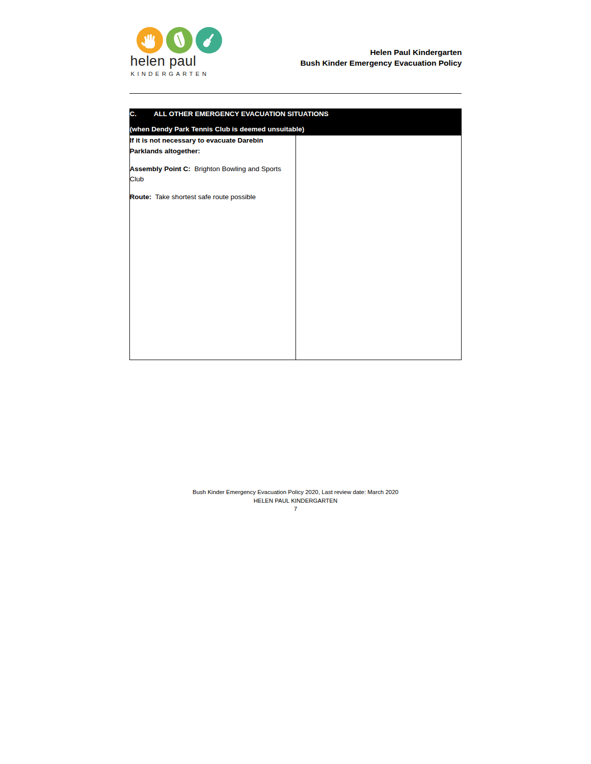helen paul
KINDERGARTEN
Helen Paul Kindergarten
Bush Kinder Emergency Evacuation Policy
| C. ALL OTHER EMERGENCY EVACUATION SITUATIONS (when Dendy Park Tennis Club is deemed unsuitable) |
| If it is not necessary to evacuate Darebin Parklands altogether: Assembly Point C: Brighton Bowling and Sports Club Route: Take shortest safe route possible | |
Bush Kinder Emergency Evacuation Policy 2020, Last review date: March 2020
HELEN PAUL KINDERGARTEN
7